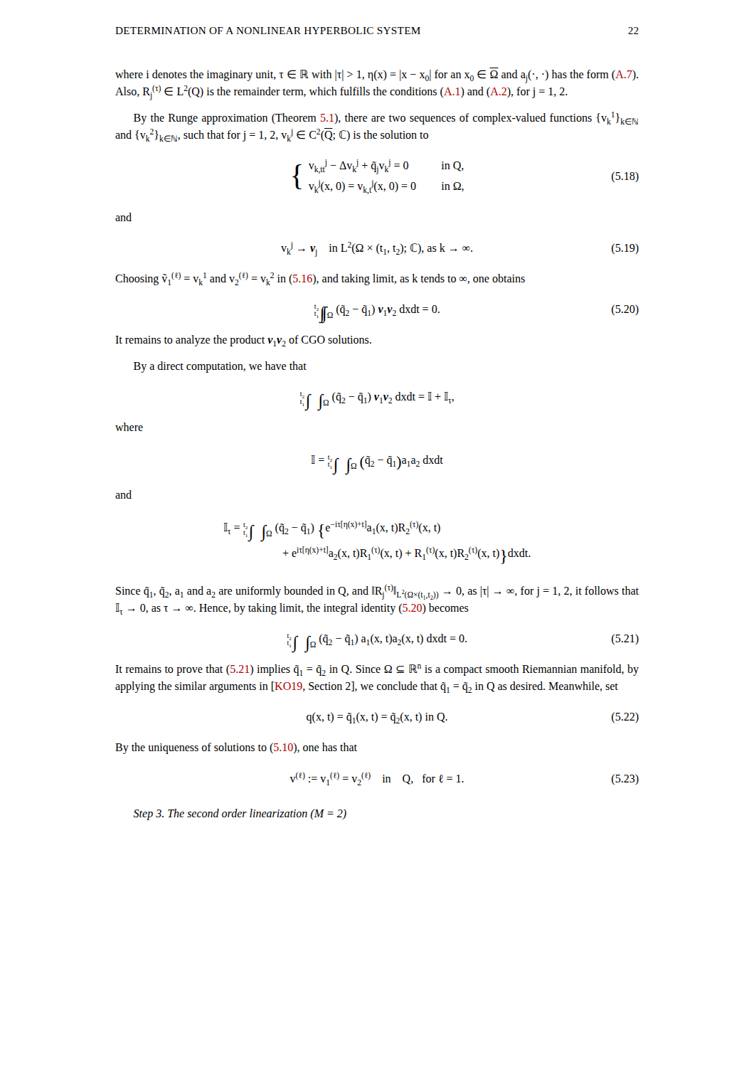DETERMINATION OF A NONLINEAR HYPERBOLIC SYSTEM 22
where i denotes the imaginary unit, τ ∈ ℝ with |τ| > 1, η(x) = |x − x0| for an x0 ∈ Ω and aj(·, ·) has the form (A.7). Also, Rj(τ) ∈ L2(Q) is the remainder term, which fulfills the conditions (A.1) and (A.2), for j = 1, 2.
By the Runge approximation (Theorem 5.1), there are two sequences of complex-valued functions {vk1}k∈ℕ and {vk2}k∈ℕ, such that for j = 1, 2, vkj ∈ C2(Q; ℂ) is the solution to
{ vk,ttj − Δvkj + q̃jvkj = 0 in Q, vkj(x, 0) = vk,tj(x, 0) = 0 in Ω, (5.18)
and
vkj → vj in L2(Ω × (t1, t2); ℂ), as k → ∞. (5.19)
Choosing ṽ1(ℓ) = vk1 and v2(ℓ) = vk2 in (5.16), and taking limit, as k tends to ∞, one obtains
t2 t1∫ ∫Ω (q̃2 − q̃1) v1v2 dxdt = 0. (5.20)
It remains to analyze the product v1v2 of CGO solutions.
By a direct computation, we have that
t2 t1∫ ∫Ω (q̃2 − q̃1) v1v2 dxdt = 𝕀 + 𝕀τ,
where
𝕀 = t2 t1∫ ∫Ω (q̃2 − q̃1) a1a2 dxdt
and
𝕀τ = t2 t1∫ ∫Ω (q̃2 − q̃1) {e−iτ[η(x)+t]a1(x, t)R2(τ)(x, t)
+ eiτ[η(x)+t]a2(x, t)R1(τ)(x, t) + R1(τ)(x, t)R2(τ)(x, t)}dxdt.
Since q̃1, q̃2, a1 and a2 are uniformly bounded in Q, and ‖Rj(τ)‖L2(Ω×(t1,t2)) → 0, as |τ| → ∞, for j = 1, 2, it follows that 𝕀τ → 0, as τ → ∞. Hence, by taking limit, the integral identity (5.20) becomes
t2 t1∫ ∫Ω (q̃2 − q̃1) a1(x, t)a2(x, t) dxdt = 0. (5.21)
It remains to prove that (5.21) implies q̃1 = q̃2 in Q. Since Ω ⊆ ℝn is a compact smooth Riemannian manifold, by applying the similar arguments in [KO19, Section 2], we conclude that q̃1 = q̃2 in Q as desired. Meanwhile, set
q(x, t) = q̃1(x, t) = q̃2(x, t) in Q. (5.22)
By the uniqueness of solutions to (5.10), one has that
v(ℓ) := v1(ℓ) = v2(ℓ) in Q, for ℓ = 1. (5.23)
Step 3. The second order linearization (M = 2)